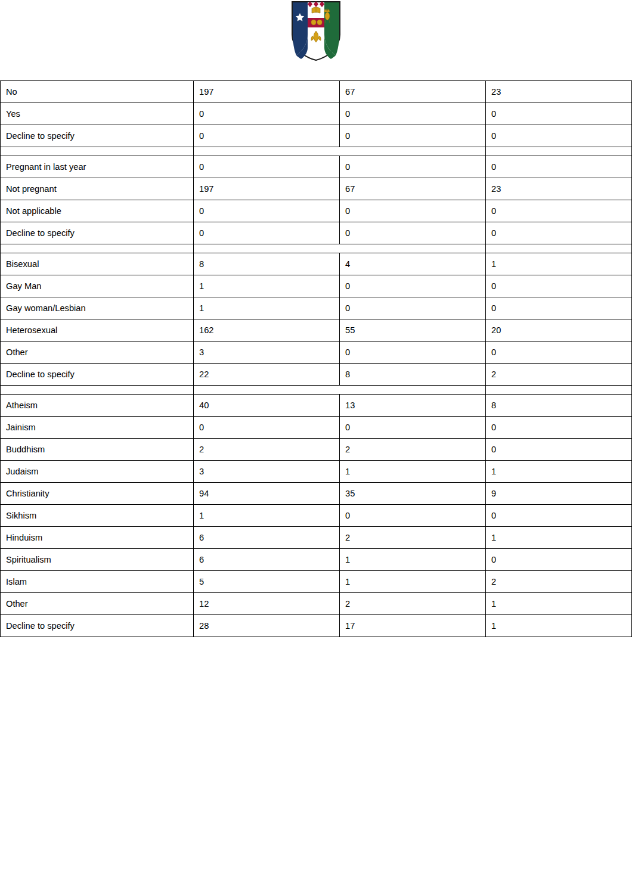| No | 197 | 67 | 23 |
| Yes | 0 | 0 | 0 |
| Decline to specify | 0 | 0 | 0 |
| Pregnant in last year | 0 | 0 | 0 |
| Not pregnant | 197 | 67 | 23 |
| Not applicable | 0 | 0 | 0 |
| Decline to specify | 0 | 0 | 0 |
| Bisexual | 8 | 4 | 1 |
| Gay Man | 1 | 0 | 0 |
| Gay woman/Lesbian | 1 | 0 | 0 |
| Heterosexual | 162 | 55 | 20 |
| Other | 3 | 0 | 0 |
| Decline to specify | 22 | 8 | 2 |
| Atheism | 40 | 13 | 8 |
| Jainism | 0 | 0 | 0 |
| Buddhism | 2 | 2 | 0 |
| Judaism | 3 | 1 | 1 |
| Christianity | 94 | 35 | 9 |
| Sikhism | 1 | 0 | 0 |
| Hinduism | 6 | 2 | 1 |
| Spiritualism | 6 | 1 | 0 |
| Islam | 5 | 1 | 2 |
| Other | 12 | 2 | 1 |
| Decline to specify | 28 | 17 | 1 |